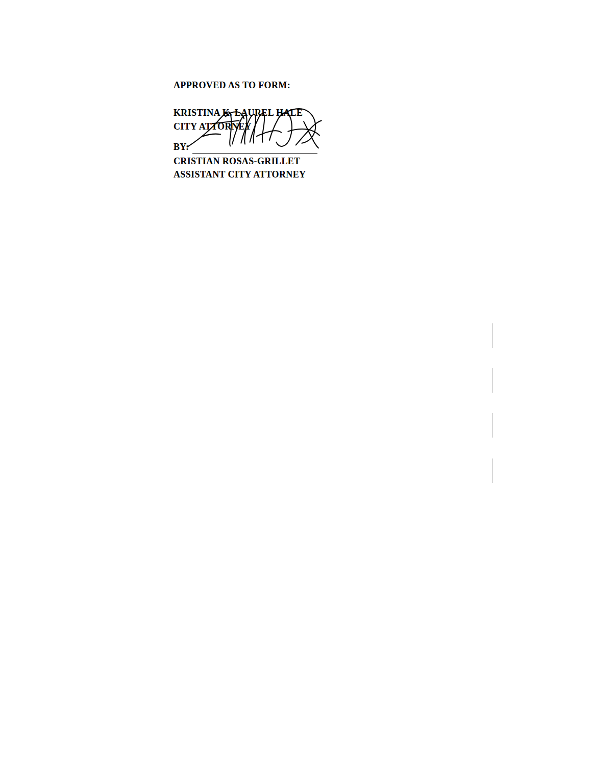APPROVED AS TO FORM:
KRISTINA K. LAUREL HALE
CITY ATTORNEY
BY:
CRISTIAN ROSAS-GRILLET
ASSISTANT CITY ATTORNEY